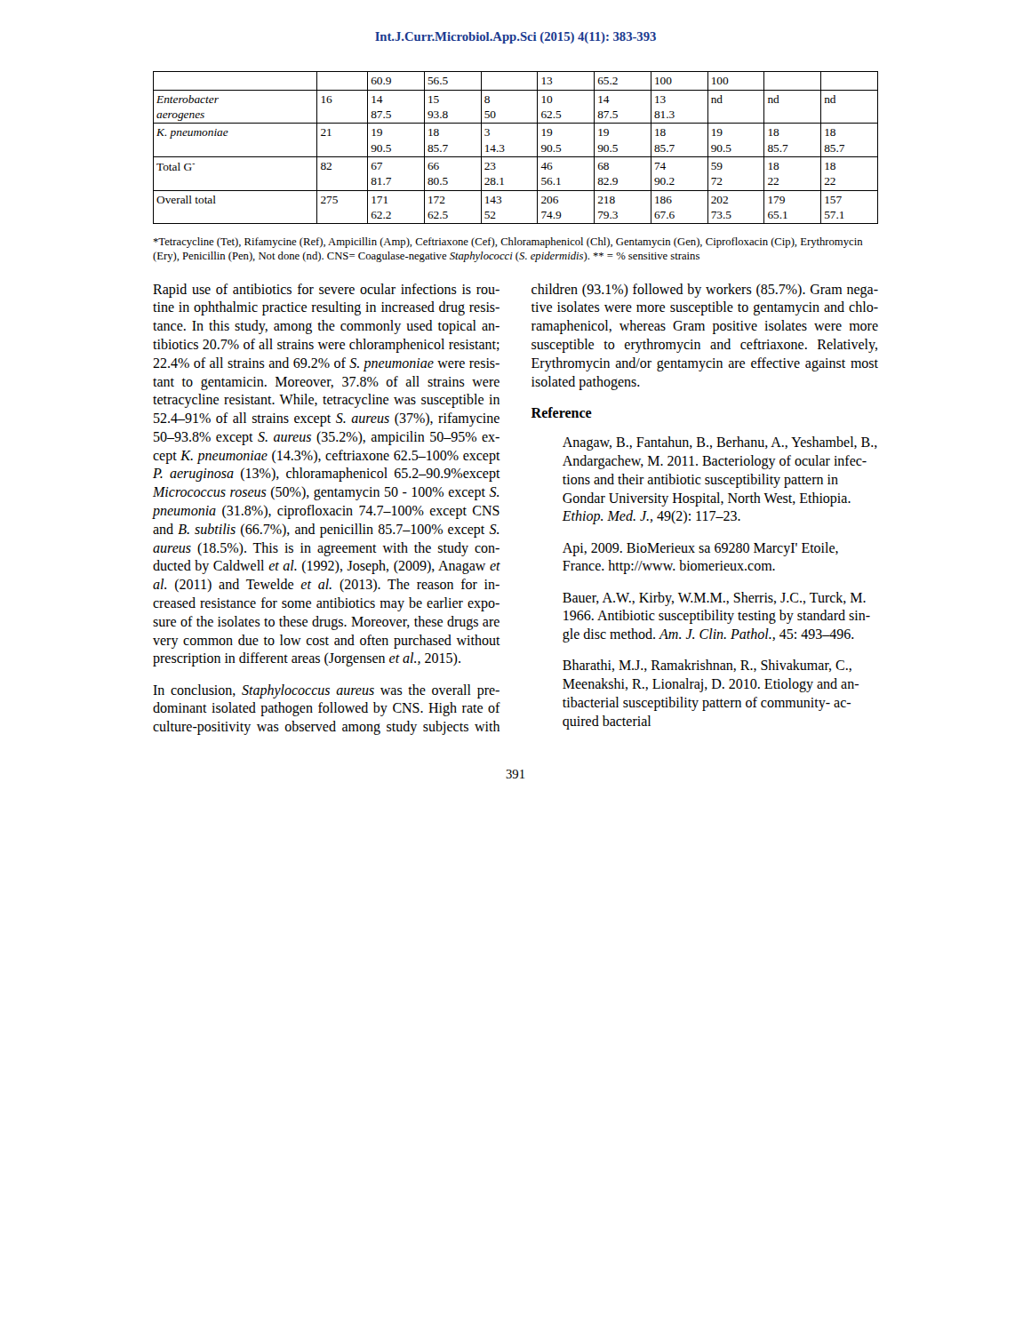Int.J.Curr.Microbiol.App.Sci (2015) 4(11): 383-393
| | | 60.9 | 56.5 | | 13 | 65.2 | 100 | 100 | | |
| Enterobacter aerogenes | 16 | 14 87.5 | 15 93.8 | 8 50 | 10 62.5 | 14 87.5 | 13 81.3 | nd | nd | nd |
| K. pneumoniae | 21 | 19 90.5 | 18 85.7 | 3 14.3 | 19 90.5 | 19 90.5 | 18 85.7 | 19 90.5 | 18 85.7 | 18 85.7 |
| Total G - | 82 | 67 81.7 | 66 80.5 | 23 28.1 | 46 56.1 | 68 82.9 | 74 90.2 | 59 72 | 18 22 | 18 22 |
| Overall total | 275 | 171 62.2 | 172 62.5 | 143 52 | 206 74.9 | 218 79.3 | 186 67.6 | 202 73.5 | 179 65.1 | 157 57.1 |
*Tetracycline (Tet), Rifamycine (Ref), Ampicillin (Amp), Ceftriaxone (Cef), Chloramaphenicol (Chl), Gentamycin (Gen), Ciprofloxacin (Cip), Erythromycin (Ery), Penicillin (Pen), Not done (nd). CNS= Coagulase-negative Staphylococci (S. epidermidis). ** = % sensitive strains
Rapid use of antibiotics for severe ocular infections is routine in ophthalmic practice resulting in increased drug resistance. In this study, among the commonly used topical antibiotics 20.7% of all strains were chloramphenicol resistant; 22.4% of all strains and 69.2% of S. pneumoniae were resistant to gentamicin. Moreover, 37.8% of all strains were tetracycline resistant. While, tetracycline was susceptible in 52.4–91% of all strains except S. aureus (37%), rifamycine 50–93.8% except S. aureus (35.2%), ampicilin 50–95% except K. pneumoniae (14.3%), ceftriaxone 62.5–100% except P. aeruginosa (13%), chloramaphenicol 65.2–90.9%except Micrococcus roseus (50%), gentamycin 50 - 100% except S. pneumonia (31.8%), ciprofloxacin 74.7–100% except CNS and B. subtilis (66.7%), and penicillin 85.7–100% except S. aureus (18.5%). This is in agreement with the study conducted by Caldwell et al. (1992), Joseph, (2009), Anagaw et al. (2011) and Tewelde et al. (2013). The reason for increased resistance for some antibiotics may be earlier exposure of the isolates to these drugs. Moreover, these drugs are very common due to low cost and often purchased without prescription in different areas (Jorgensen et al., 2015).
In conclusion, Staphylococcus aureus was the overall predominant isolated pathogen followed by CNS. High rate of culture-positivity was observed among study subjects with children (93.1%) followed by workers (85.7%). Gram negative isolates were more susceptible to gentamycin and chloramaphenicol, whereas Gram positive isolates were more susceptible to erythromycin and ceftriaxone. Relatively, Erythromycin and/or gentamycin are effective against most isolated pathogens.
Reference
Anagaw, B., Fantahun, B., Berhanu, A., Yeshambel, B., Andargachew, M. 2011. Bacteriology of ocular infections and their antibiotic susceptibility pattern in Gondar University Hospital, North West, Ethiopia. Ethiop. Med. J., 49(2): 117–23.
Api, 2009. BioMerieux sa 69280 MarcyI' Etoile, France. http://www. biomerieux.com.
Bauer, A.W., Kirby, W.M.M., Sherris, J.C., Turck, M. 1966. Antibiotic susceptibility testing by standard single disc method. Am. J. Clin. Pathol., 45: 493–496.
Bharathi, M.J., Ramakrishnan, R., Shivakumar, C., Meenakshi, R., Lionalraj, D. 2010. Etiology and antibacterial susceptibility pattern of community- acquired bacterial
391